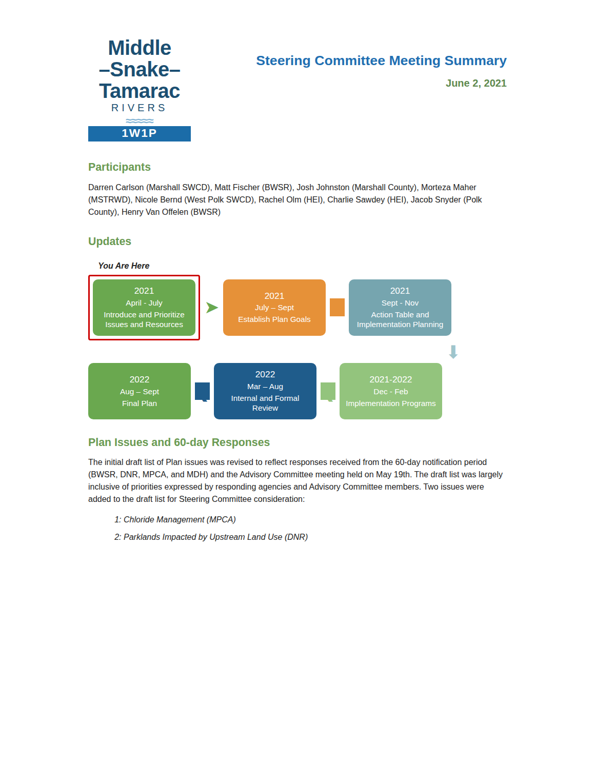Middle
–Snake–
Tamarac
RIVERS
≈≈≈≈≈
1W1P
Steering Committee Meeting Summary
June 2, 2021
Participants
Darren Carlson (Marshall SWCD), Matt Fischer (BWSR), Josh Johnston (Marshall County), Morteza Maher (MSTRWD), Nicole Bernd (West Polk SWCD), Rachel Olm (HEI), Charlie Sawdey (HEI), Jacob Snyder (Polk County), Henry Van Offelen (BWSR)
Updates
You Are Here
2021
April - July
Introduce and Prioritize Issues and Resources
➤
2021
July – Sept
Establish Plan Goals
➤
2021
Sept - Nov
Action Table and Implementation Planning
⬇
2022
Aug – Sept
Final Plan
❮
2022
Mar – Aug
Internal and Formal Review
❮
2021-2022
Dec - Feb
Implementation Programs
Plan Issues and 60-day Responses
The initial draft list of Plan issues was revised to reflect responses received from the 60-day notification period (BWSR, DNR, MPCA, and MDH) and the Advisory Committee meeting held on May 19th. The draft list was largely inclusive of priorities expressed by responding agencies and Advisory Committee members. Two issues were added to the draft list for Steering Committee consideration:
1: Chloride Management (MPCA)
2: Parklands Impacted by Upstream Land Use (DNR)